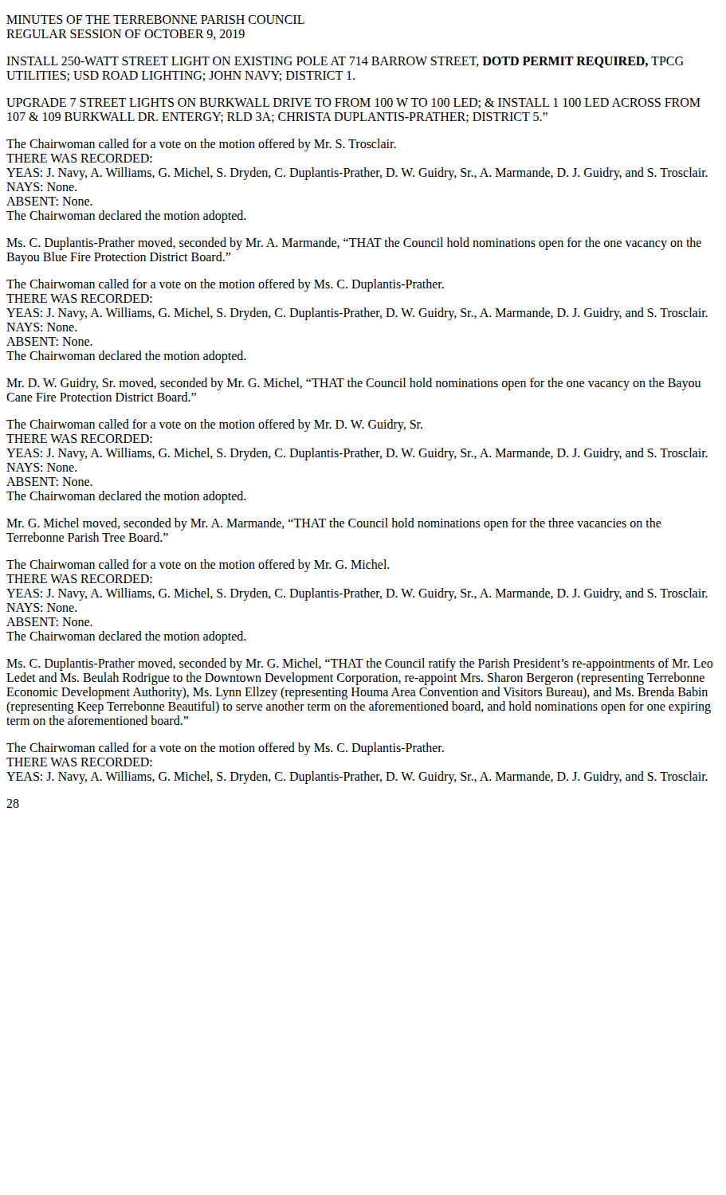MINUTES OF THE TERREBONNE PARISH COUNCIL
REGULAR SESSION OF OCTOBER 9, 2019
INSTALL 250-WATT STREET LIGHT ON EXISTING POLE AT 714 BARROW STREET, DOTD PERMIT REQUIRED, TPCG UTILITIES; USD ROAD LIGHTING; JOHN NAVY; DISTRICT 1.
UPGRADE 7 STREET LIGHTS ON BURKWALL DRIVE TO FROM 100 W TO 100 LED; & INSTALL 1 100 LED ACROSS FROM 107 & 109 BURKWALL DR. ENTERGY; RLD 3A; CHRISTA DUPLANTIS-PRATHER; DISTRICT 5.”
The Chairwoman called for a vote on the motion offered by Mr. S. Trosclair.
THERE WAS RECORDED:
YEAS: J. Navy, A. Williams, G. Michel, S. Dryden, C. Duplantis-Prather, D. W. Guidry, Sr., A. Marmande, D. J. Guidry, and S. Trosclair.
NAYS: None.
ABSENT: None.
The Chairwoman declared the motion adopted.
Ms. C. Duplantis-Prather moved, seconded by Mr. A. Marmande, “THAT the Council hold nominations open for the one vacancy on the Bayou Blue Fire Protection District Board.”
The Chairwoman called for a vote on the motion offered by Ms. C. Duplantis-Prather.
THERE WAS RECORDED:
YEAS: J. Navy, A. Williams, G. Michel, S. Dryden, C. Duplantis-Prather, D. W. Guidry, Sr., A. Marmande, D. J. Guidry, and S. Trosclair.
NAYS: None.
ABSENT: None.
The Chairwoman declared the motion adopted.
Mr. D. W. Guidry, Sr. moved, seconded by Mr. G. Michel, “THAT the Council hold nominations open for the one vacancy on the Bayou Cane Fire Protection District Board.”
The Chairwoman called for a vote on the motion offered by Mr. D. W. Guidry, Sr.
THERE WAS RECORDED:
YEAS: J. Navy, A. Williams, G. Michel, S. Dryden, C. Duplantis-Prather, D. W. Guidry, Sr., A. Marmande, D. J. Guidry, and S. Trosclair.
NAYS: None.
ABSENT: None.
The Chairwoman declared the motion adopted.
Mr. G. Michel moved, seconded by Mr. A. Marmande, “THAT the Council hold nominations open for the three vacancies on the Terrebonne Parish Tree Board.”
The Chairwoman called for a vote on the motion offered by Mr. G. Michel.
THERE WAS RECORDED:
YEAS: J. Navy, A. Williams, G. Michel, S. Dryden, C. Duplantis-Prather, D. W. Guidry, Sr., A. Marmande, D. J. Guidry, and S. Trosclair.
NAYS: None.
ABSENT: None.
The Chairwoman declared the motion adopted.
Ms. C. Duplantis-Prather moved, seconded by Mr. G. Michel, “THAT the Council ratify the Parish President’s re-appointments of Mr. Leo Ledet and Ms. Beulah Rodrigue to the Downtown Development Corporation, re-appoint Mrs. Sharon Bergeron (representing Terrebonne Economic Development Authority), Ms. Lynn Ellzey (representing Houma Area Convention and Visitors Bureau), and Ms. Brenda Babin (representing Keep Terrebonne Beautiful) to serve another term on the aforementioned board, and hold nominations open for one expiring term on the aforementioned board.”
The Chairwoman called for a vote on the motion offered by Ms. C. Duplantis-Prather.
THERE WAS RECORDED:
YEAS: J. Navy, A. Williams, G. Michel, S. Dryden, C. Duplantis-Prather, D. W. Guidry, Sr., A. Marmande, D. J. Guidry, and S. Trosclair.
28